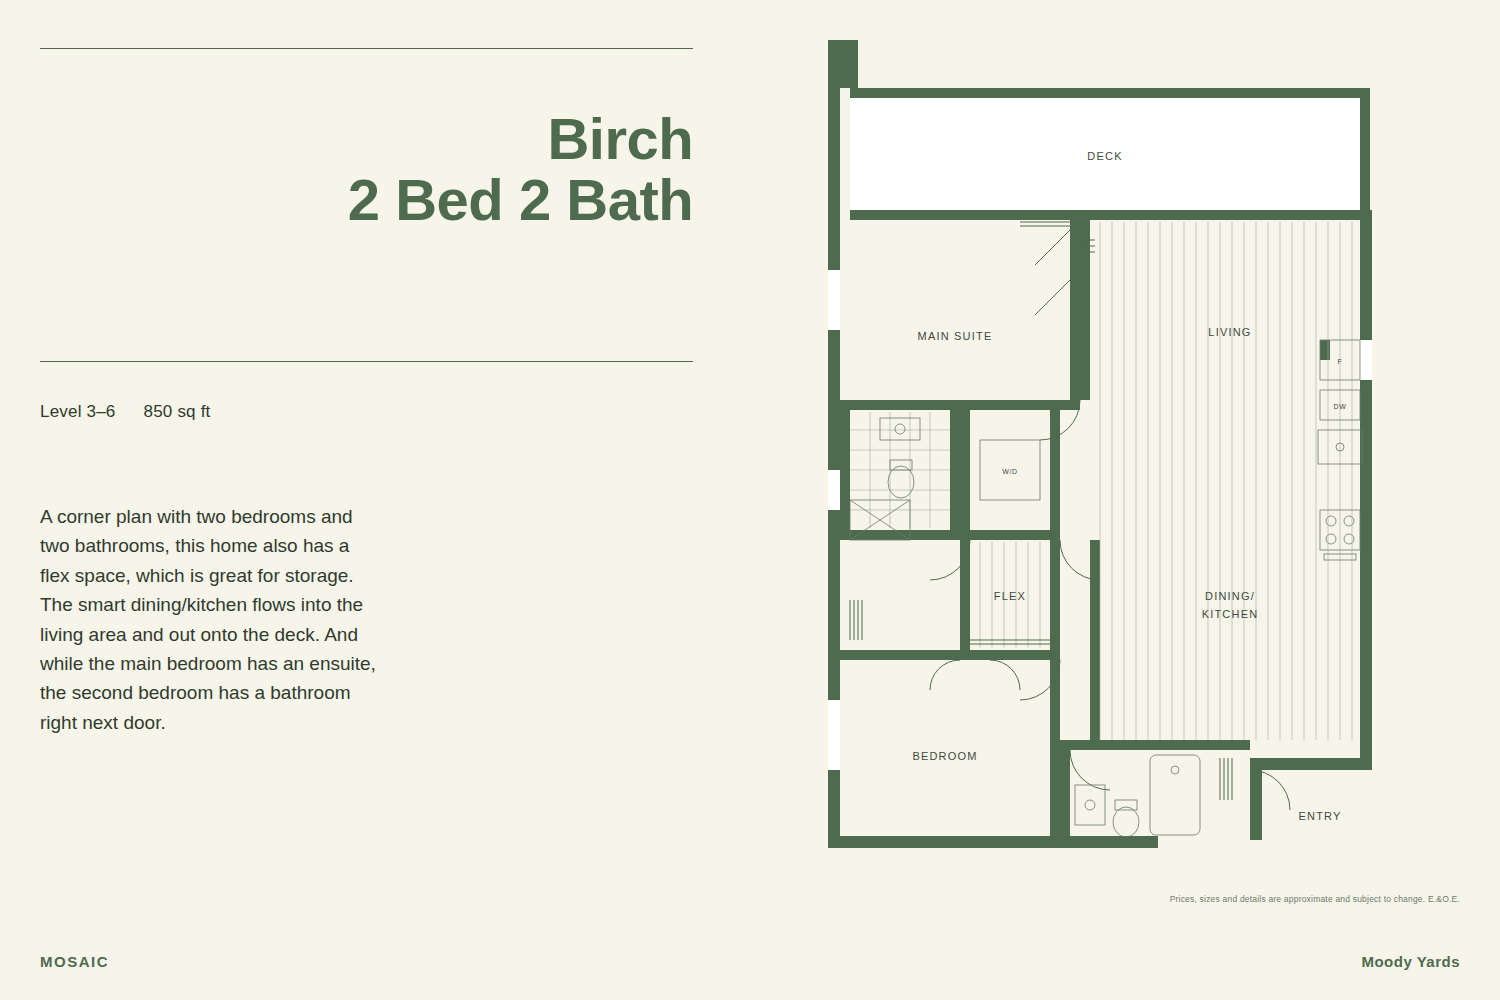Birch
2 Bed 2 Bath
Level 3–6850 sq ft
A corner plan with two bedrooms and two bathrooms, this home also has a flex space, which is great for storage. The smart dining/kitchen flows into the living area and out onto the deck. And while the main bedroom has an ensuite, the second bedroom has a bathroom right next door.
DECK F DW W/D MAIN SUITE LIVING DINING/ KITCHEN FLEX BEDROOM ENTRY
Prices, sizes and details are approximate and subject to change. E.&O.E.
MOSAIC
Moody Yards